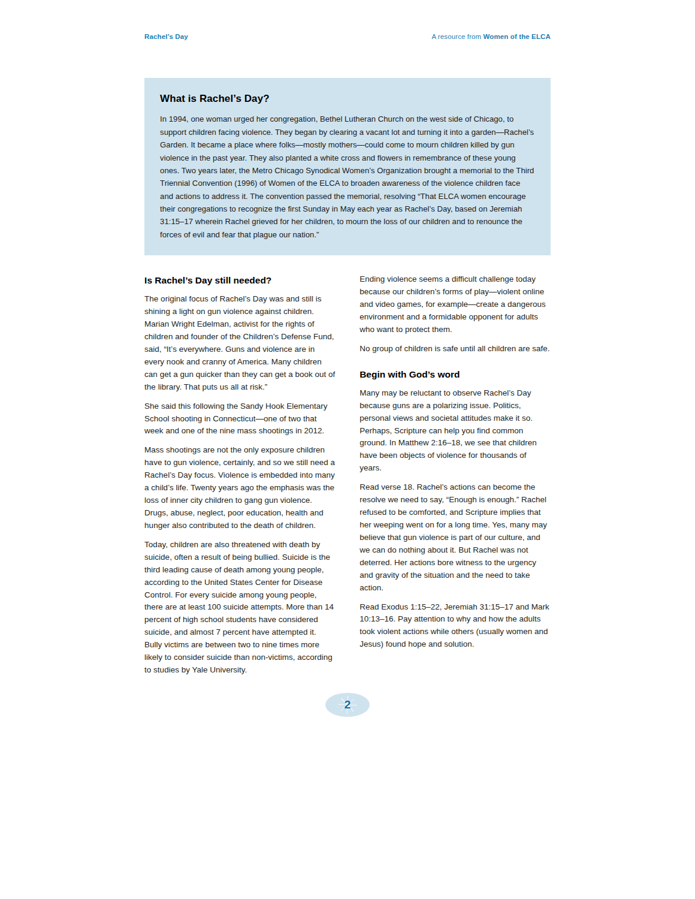Rachel’s Day
A resource from Women of the ELCA
What is Rachel’s Day?
In 1994, one woman urged her congregation, Bethel Lutheran Church on the west side of Chicago, to support children facing violence. They began by clearing a vacant lot and turning it into a garden—Rachel’s Garden. It became a place where folks—mostly mothers—could come to mourn children killed by gun violence in the past year. They also planted a white cross and flowers in remembrance of these young ones. Two years later, the Metro Chicago Synodical Women’s Organization brought a memorial to the Third Triennial Convention (1996) of Women of the ELCA to broaden awareness of the violence children face and actions to address it. The convention passed the memorial, resolving “That ELCA women encourage their congregations to recognize the first Sunday in May each year as Rachel’s Day, based on Jeremiah 31:15–17 wherein Rachel grieved for her children, to mourn the loss of our children and to renounce the forces of evil and fear that plague our nation.”
Is Rachel’s Day still needed?
The original focus of Rachel’s Day was and still is shining a light on gun violence against children. Marian Wright Edelman, activist for the rights of children and founder of the Children’s Defense Fund, said, “It’s everywhere. Guns and violence are in every nook and cranny of America. Many children can get a gun quicker than they can get a book out of the library. That puts us all at risk.”
She said this following the Sandy Hook Elementary School shooting in Connecticut—one of two that week and one of the nine mass shootings in 2012.
Mass shootings are not the only exposure children have to gun violence, certainly, and so we still need a Rachel’s Day focus. Violence is embedded into many a child’s life. Twenty years ago the emphasis was the loss of inner city children to gang gun violence. Drugs, abuse, neglect, poor education, health and hunger also contributed to the death of children.
Today, children are also threatened with death by suicide, often a result of being bullied. Suicide is the third leading cause of death among young people, according to the United States Center for Disease Control. For every suicide among young people, there are at least 100 suicide attempts. More than 14 percent of high school students have considered suicide, and almost 7 percent have attempted it. Bully victims are between two to nine times more likely to consider suicide than non-victims, according to studies by Yale University.
Ending violence seems a difficult challenge today because our children’s forms of play—violent online and video games, for example—create a dangerous environment and a formidable opponent for adults who want to protect them.
No group of children is safe until all children are safe.
Begin with God’s word
Many may be reluctant to observe Rachel’s Day because guns are a polarizing issue. Politics, personal views and societal attitudes make it so. Perhaps, Scripture can help you find common ground. In Matthew 2:16–18, we see that children have been objects of violence for thousands of years.
Read verse 18. Rachel’s actions can become the resolve we need to say, “Enough is enough.” Rachel refused to be comforted, and Scripture implies that her weeping went on for a long time. Yes, many may believe that gun violence is part of our culture, and we can do nothing about it. But Rachel was not deterred. Her actions bore witness to the urgency and gravity of the situation and the need to take action.
Read Exodus 1:15–22, Jeremiah 31:15–17 and Mark 10:13–16. Pay attention to why and how the adults took violent actions while others (usually women and Jesus) found hope and solution.
2